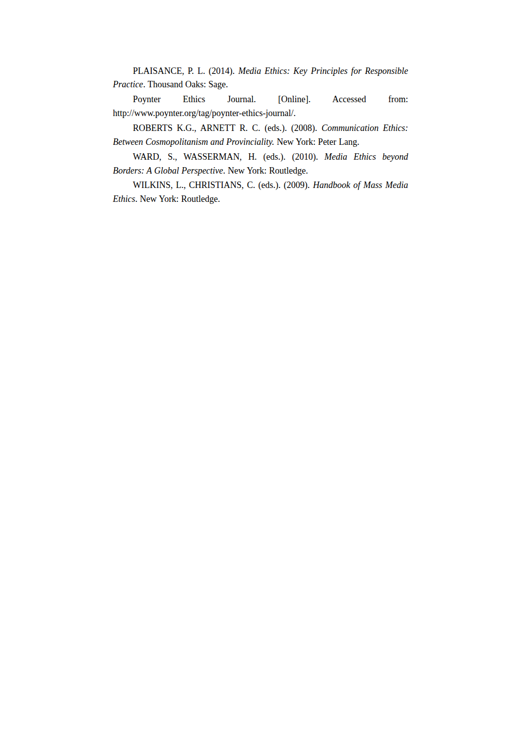PLAISANCE, P. L. (2014). Media Ethics: Key Principles for Responsible Practice. Thousand Oaks: Sage.
Poynter Ethics Journal. [Online]. Accessed from: http://www.poynter.org/tag/poynter-ethics-journal/.
ROBERTS K.G., ARNETT R. C. (eds.). (2008). Communication Ethics: Between Cosmopolitanism and Provinciality. New York: Peter Lang.
WARD, S., WASSERMAN, H. (eds.). (2010). Media Ethics beyond Borders: A Global Perspective. New York: Routledge.
WILKINS, L., CHRISTIANS, C. (eds.). (2009). Handbook of Mass Media Ethics. New York: Routledge.